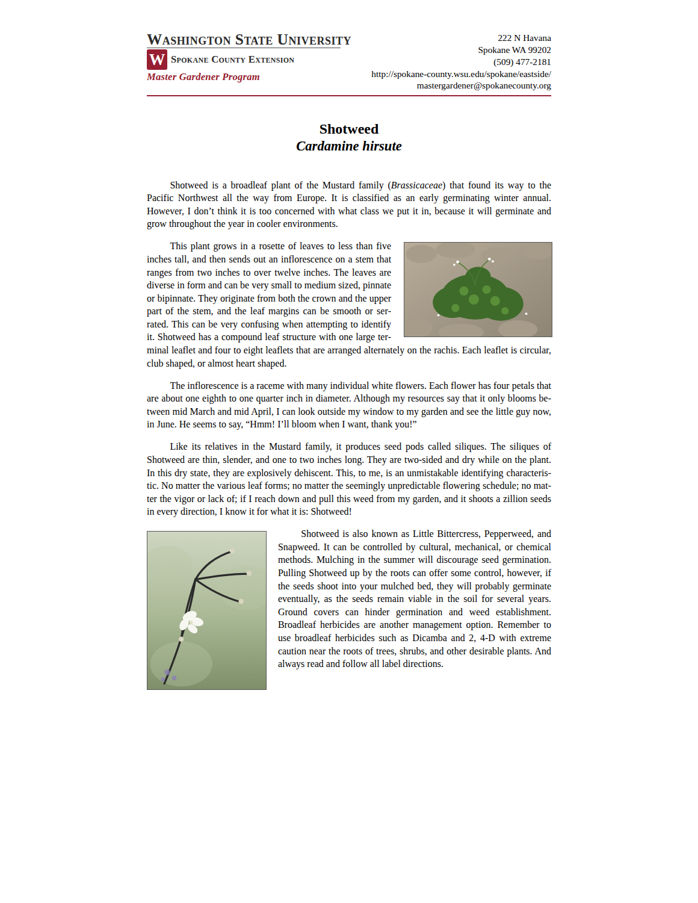Washington State University
Spokane County Extension
Master Gardener Program
222 N Havana
Spokane WA 99202
(509) 477-2181
http://spokane-county.wsu.edu/spokane/eastside/
mastergardener@spokanecounty.org
Shotweed
Cardamine hirsute
Shotweed is a broadleaf plant of the Mustard family (Brassicaceae) that found its way to the Pacific Northwest all the way from Europe. It is classified as an early germinating winter annual. However, I don’t think it is too concerned with what class we put it in, because it will germinate and grow throughout the year in cooler environments.
This plant grows in a rosette of leaves to less than five inches tall, and then sends out an inflorescence on a stem that ranges from two inches to over twelve inches. The leaves are diverse in form and can be very small to medium sized, pinnate or bipinnate. They originate from both the crown and the upper part of the stem, and the leaf margins can be smooth or serrated. This can be very confusing when attempting to identify it. Shotweed has a compound leaf structure with one large terminal leaflet and four to eight leaflets that are arranged alternately on the rachis. Each leaflet is circular, club shaped, or almost heart shaped.
The inflorescence is a raceme with many individual white flowers. Each flower has four petals that are about one eighth to one quarter inch in diameter. Although my resources say that it only blooms between mid March and mid April, I can look outside my window to my garden and see the little guy now, in June. He seems to say, “Hmm! I’ll bloom when I want, thank you!”
Like its relatives in the Mustard family, it produces seed pods called siliques. The siliques of Shotweed are thin, slender, and one to two inches long. They are two-sided and dry while on the plant. In this dry state, they are explosively dehiscent. This, to me, is an unmistakable identifying characteristic. No matter the various leaf forms; no matter the seemingly unpredictable flowering schedule; no matter the vigor or lack of; if I reach down and pull this weed from my garden, and it shoots a zillion seeds in every direction, I know it for what it is: Shotweed!
Shotweed is also known as Little Bittercress, Pepperweed, and Snapweed. It can be controlled by cultural, mechanical, or chemical methods. Mulching in the summer will discourage seed germination. Pulling Shotweed up by the roots can offer some control, however, if the seeds shoot into your mulched bed, they will probably germinate eventually, as the seeds remain viable in the soil for several years. Ground covers can hinder germination and weed establishment. Broadleaf herbicides are another management option. Remember to use broadleaf herbicides such as Dicamba and 2, 4-D with extreme caution near the roots of trees, shrubs, and other desirable plants. And always read and follow all label directions.